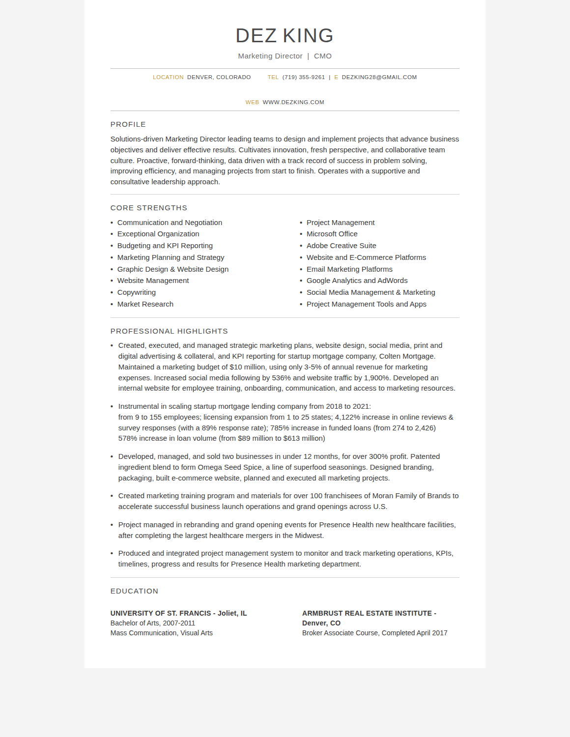DEZKING
Marketing Director | CMO
LOCATIONDenver, Colorado TEL(719) 355-9261 | Edezking28@gmail.com WEB www.dezking.com
Profile
Solutions-driven Marketing Director leading teams to design and implement projects that advance business objectives and deliver effective results. Cultivates innovation, fresh perspective, and collaborative team culture. Proactive, forward-thinking, data driven with a track record of success in problem solving, improving efficiency, and managing projects from start to finish. Operates with a supportive and consultative leadership approach.
Core Strengths
Communication and Negotiation
Exceptional Organization
Budgeting and KPI Reporting
Marketing Planning and Strategy
Graphic Design & Website Design
Website Management
Copywriting
Market Research
Project Management
Microsoft Office
Adobe Creative Suite
Website and E-Commerce Platforms
Email Marketing Platforms
Google Analytics and AdWords
Social Media Management & Marketing
Project Management Tools and Apps
Professional Highlights
Created, executed, and managed strategic marketing plans, website design, social media, print and digital advertising & collateral, and KPI reporting for startup mortgage company, Colten Mortgage. Maintained a marketing budget of $10 million, using only 3-5% of annual revenue for marketing expenses. Increased social media following by 536% and website traffic by 1,900%. Developed an internal website for employee training, onboarding, communication, and access to marketing resources.
Instrumental in scaling startup mortgage lending company from 2018 to 2021:
from 9 to 155 employees; licensing expansion from 1 to 25 states; 4,122% increase in online reviews & survey responses (with a 89% response rate); 785% increase in funded loans (from 274 to 2,426)
578% increase in loan volume (from $89 million to $613 million)
Developed, managed, and sold two businesses in under 12 months, for over 300% profit. Patented ingredient blend to form Omega Seed Spice, a line of superfood seasonings. Designed branding, packaging, built e-commerce website, planned and executed all marketing projects.
Created marketing training program and materials for over 100 franchisees of Moran Family of Brands to accelerate successful business launch operations and grand openings across U.S.
Project managed in rebranding and grand opening events for Presence Health new healthcare facilities, after completing the largest healthcare mergers in the Midwest.
Produced and integrated project management system to monitor and track marketing operations, KPIs, timelines, progress and results for Presence Health marketing department.
Education
UNIVERSITY OF ST. FRANCIS - Joliet, IL
Bachelor of Arts, 2007-2011
Mass Communication, Visual Arts
ARMBRUST REAL ESTATE INSTITUTE - Denver, CO
Broker Associate Course, Completed April 2017